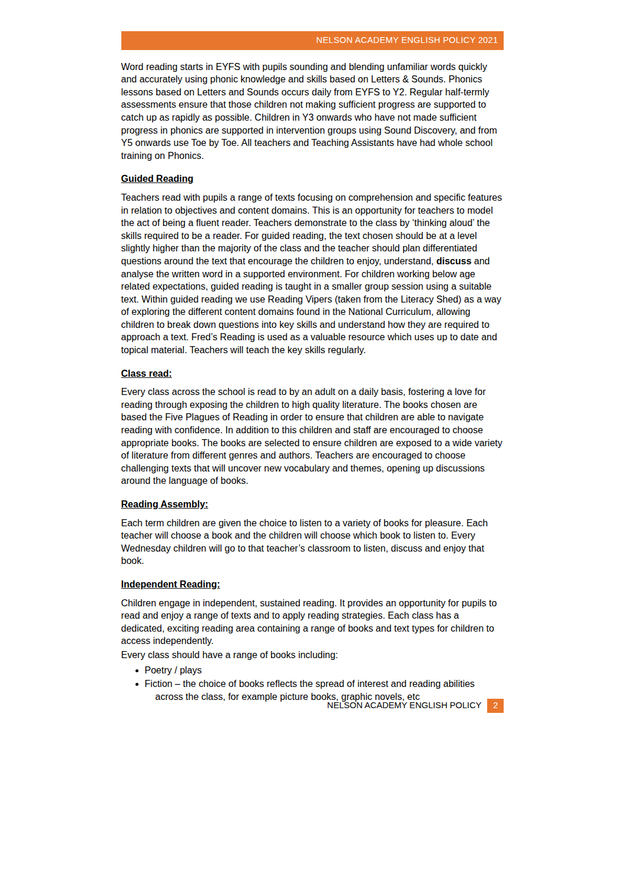NELSON ACADEMY ENGLISH POLICY 2021
Word reading starts in EYFS with pupils sounding and blending unfamiliar words quickly and accurately using phonic knowledge and skills based on Letters & Sounds. Phonics lessons based on Letters and Sounds occurs daily from EYFS to Y2. Regular half-termly assessments ensure that those children not making sufficient progress are supported to catch up as rapidly as possible. Children in Y3 onwards who have not made sufficient progress in phonics are supported in intervention groups using Sound Discovery, and from Y5 onwards use Toe by Toe. All teachers and Teaching Assistants have had whole school training on Phonics.
Guided Reading
Teachers read with pupils a range of texts focusing on comprehension and specific features in relation to objectives and content domains. This is an opportunity for teachers to model the act of being a fluent reader. Teachers demonstrate to the class by ‘thinking aloud’ the skills required to be a reader. For guided reading, the text chosen should be at a level slightly higher than the majority of the class and the teacher should plan differentiated questions around the text that encourage the children to enjoy, understand, discuss and analyse the written word in a supported environment. For children working below age related expectations, guided reading is taught in a smaller group session using a suitable text. Within guided reading we use Reading Vipers (taken from the Literacy Shed) as a way of exploring the different content domains found in the National Curriculum, allowing children to break down questions into key skills and understand how they are required to approach a text. Fred’s Reading is used as a valuable resource which uses up to date and topical material. Teachers will teach the key skills regularly.
Class read:
Every class across the school is read to by an adult on a daily basis, fostering a love for reading through exposing the children to high quality literature. The books chosen are based the Five Plagues of Reading in order to ensure that children are able to navigate reading with confidence. In addition to this children and staff are encouraged to choose appropriate books. The books are selected to ensure children are exposed to a wide variety of literature from different genres and authors. Teachers are encouraged to choose challenging texts that will uncover new vocabulary and themes, opening up discussions around the language of books.
Reading Assembly:
Each term children are given the choice to listen to a variety of books for pleasure. Each teacher will choose a book and the children will choose which book to listen to. Every Wednesday children will go to that teacher’s classroom to listen, discuss and enjoy that book.
Independent Reading:
Children engage in independent, sustained reading. It provides an opportunity for pupils to read and enjoy a range of texts and to apply reading strategies. Each class has a dedicated, exciting reading area containing a range of books and text types for children to access independently.
Every class should have a range of books including:
Poetry / plays
Fiction – the choice of books reflects the spread of interest and reading abilities
across the class, for example picture books, graphic novels, etc
NELSON ACADEMY ENGLISH POLICY 2